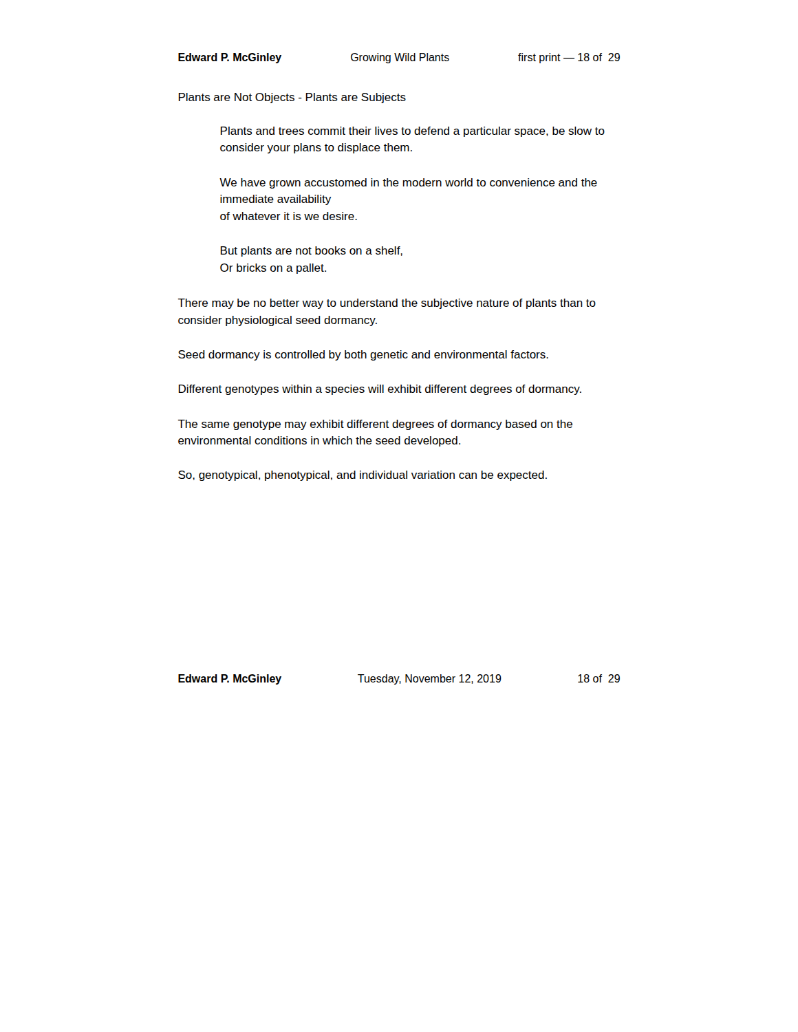Edward P. McGinley Growing Wild Plants first print — 18 of 29
Plants are Not Objects - Plants are Subjects
Plants and trees commit their lives to defend a particular space, be slow to consider your plans to displace them.
We have grown accustomed in the modern world to convenience and the immediate availability
of whatever it is we desire.
But plants are not books on a shelf,
Or bricks on a pallet.
There may be no better way to understand the subjective nature of plants than to consider physiological seed dormancy.
Seed dormancy is controlled by both genetic and environmental factors.
Different genotypes within a species will exhibit different degrees of dormancy.
The same genotype may exhibit different degrees of dormancy based on the environmental conditions in which the seed developed.
So, genotypical, phenotypical, and individual variation can be expected.
Edward P. McGinley Tuesday, November 12, 2019 18 of 29